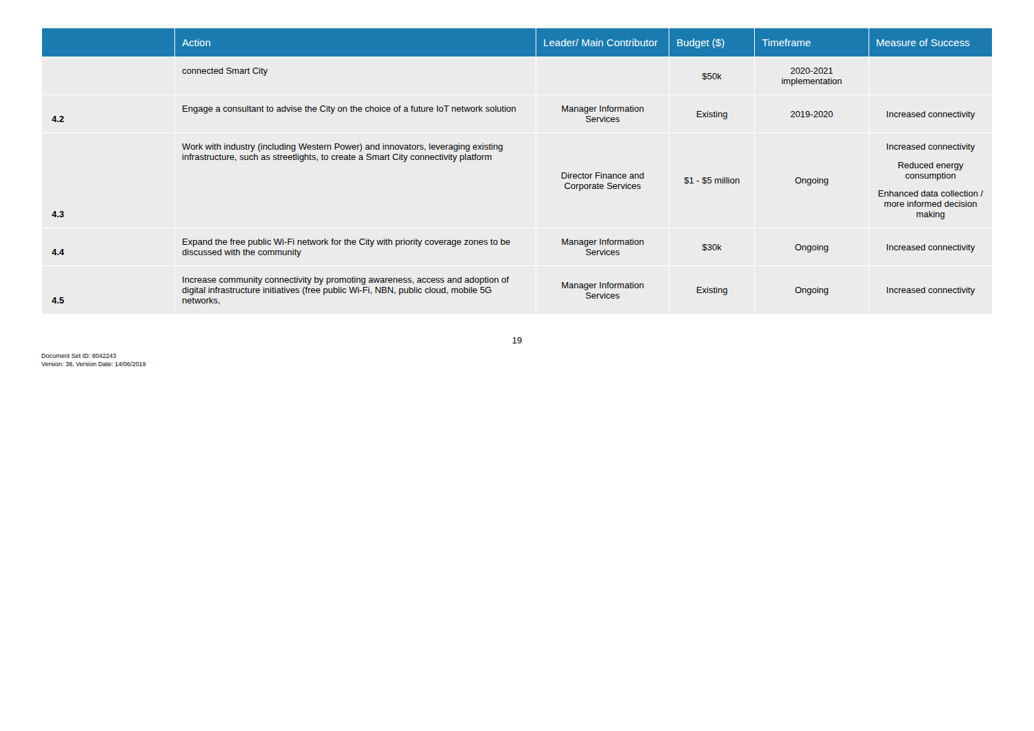| | Action | Leader/ Main Contributor | Budget ($) | Timeframe | Measure of Success |
| --- | --- | --- | --- | --- | --- |
| | connected Smart City | | $50k | 2020-2021 implementation | |
| 4.2 | Engage a consultant to advise the City on the choice of a future IoT network solution | Manager Information Services | Existing | 2019-2020 | Increased connectivity |
| 4.3 | Work with industry (including Western Power) and innovators, leveraging existing infrastructure, such as streetlights, to create a Smart City connectivity platform | Director Finance and Corporate Services | $1 - $5 million | Ongoing | Increased connectivity Reduced energy consumption Enhanced data collection / more informed decision making |
| 4.4 | Expand the free public Wi-Fi network for the City with priority coverage zones to be discussed with the community | Manager Information Services | $30k | Ongoing | Increased connectivity |
| 4.5 | Increase community connectivity by promoting awareness, access and adoption of digital infrastructure initiatives (free public Wi-Fi, NBN, public cloud, mobile 5G networks, | Manager Information Services | Existing | Ongoing | Increased connectivity |
19
Document Set ID: 8042243
Version: 38, Version Date: 14/06/2019